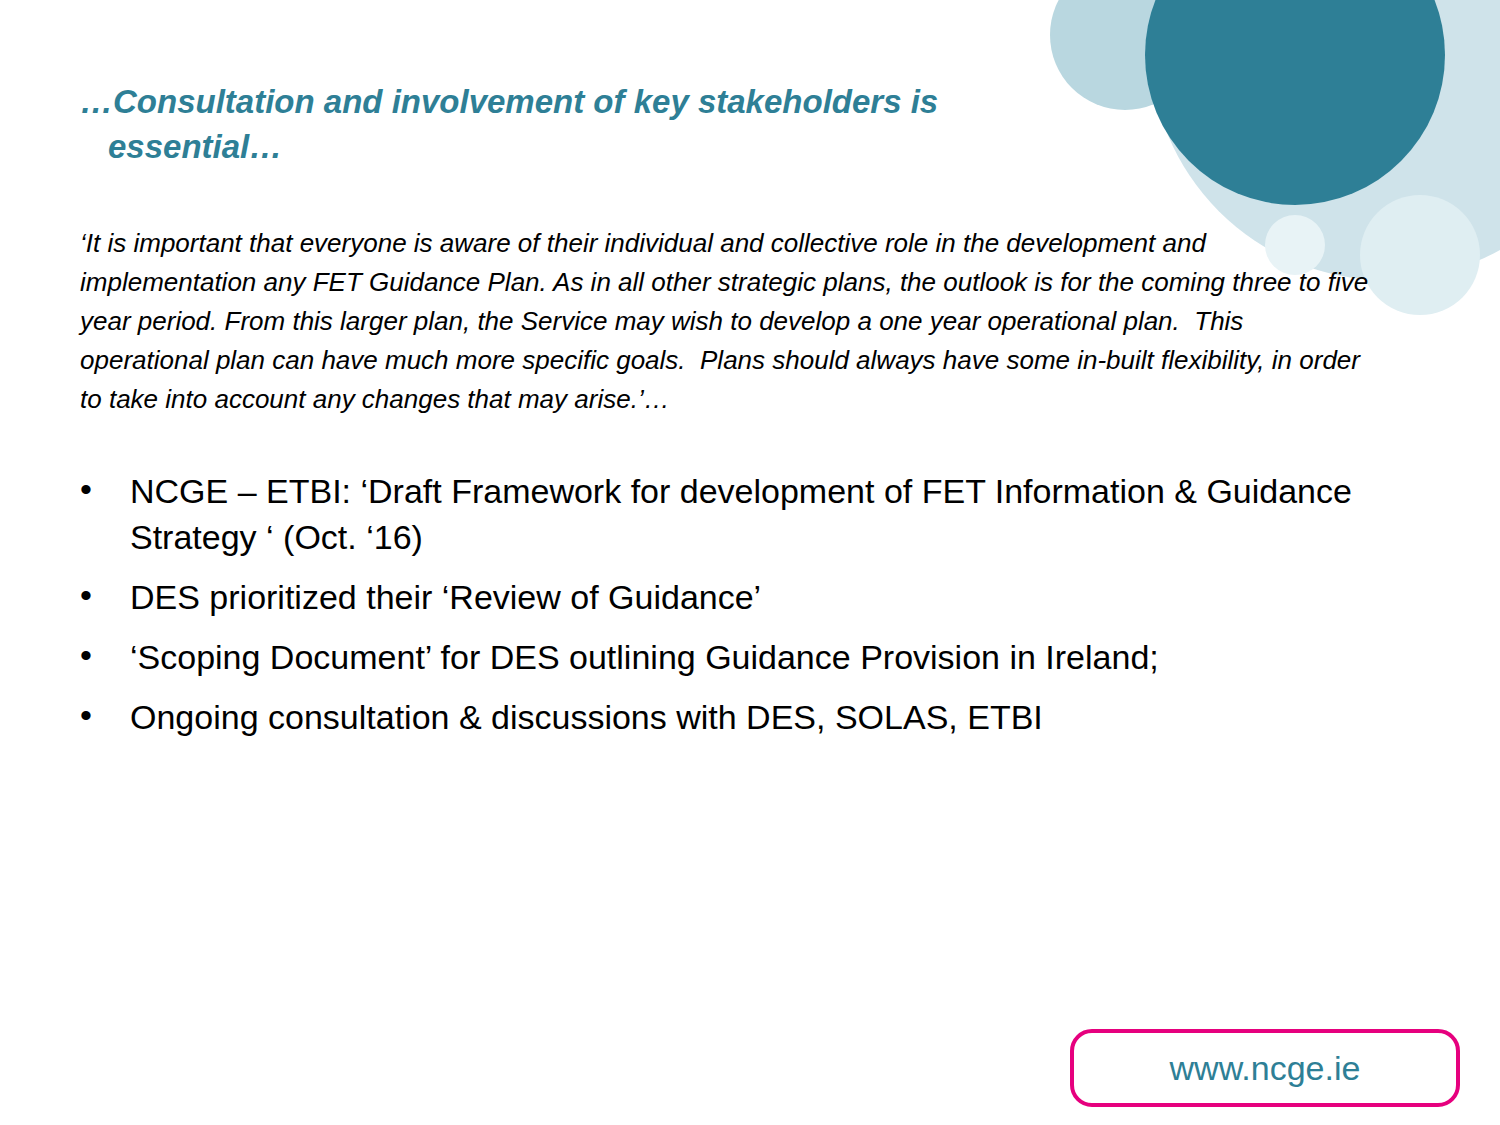…Consultation and involvement of key stakeholders isessential…
‘It is important that everyone is aware of their individual and collective role in the development and implementation any FET Guidance Plan. As in all other strategic plans, the outlook is for the coming three to five year period. From this larger plan, the Service may wish to develop a one year operational plan. This operational plan can have much more specific goals. Plans should always have some in-built flexibility, in order to take into account any changes that may arise.’…
NCGE – ETBI: ‘Draft Framework for development of FET Information & Guidance Strategy ‘ (Oct. ‘16)
DES prioritized their ‘Review of Guidance’
‘Scoping Document’ for DES outlining Guidance Provision in Ireland;
Ongoing consultation & discussions with DES, SOLAS, ETBI
www.ncge.ie